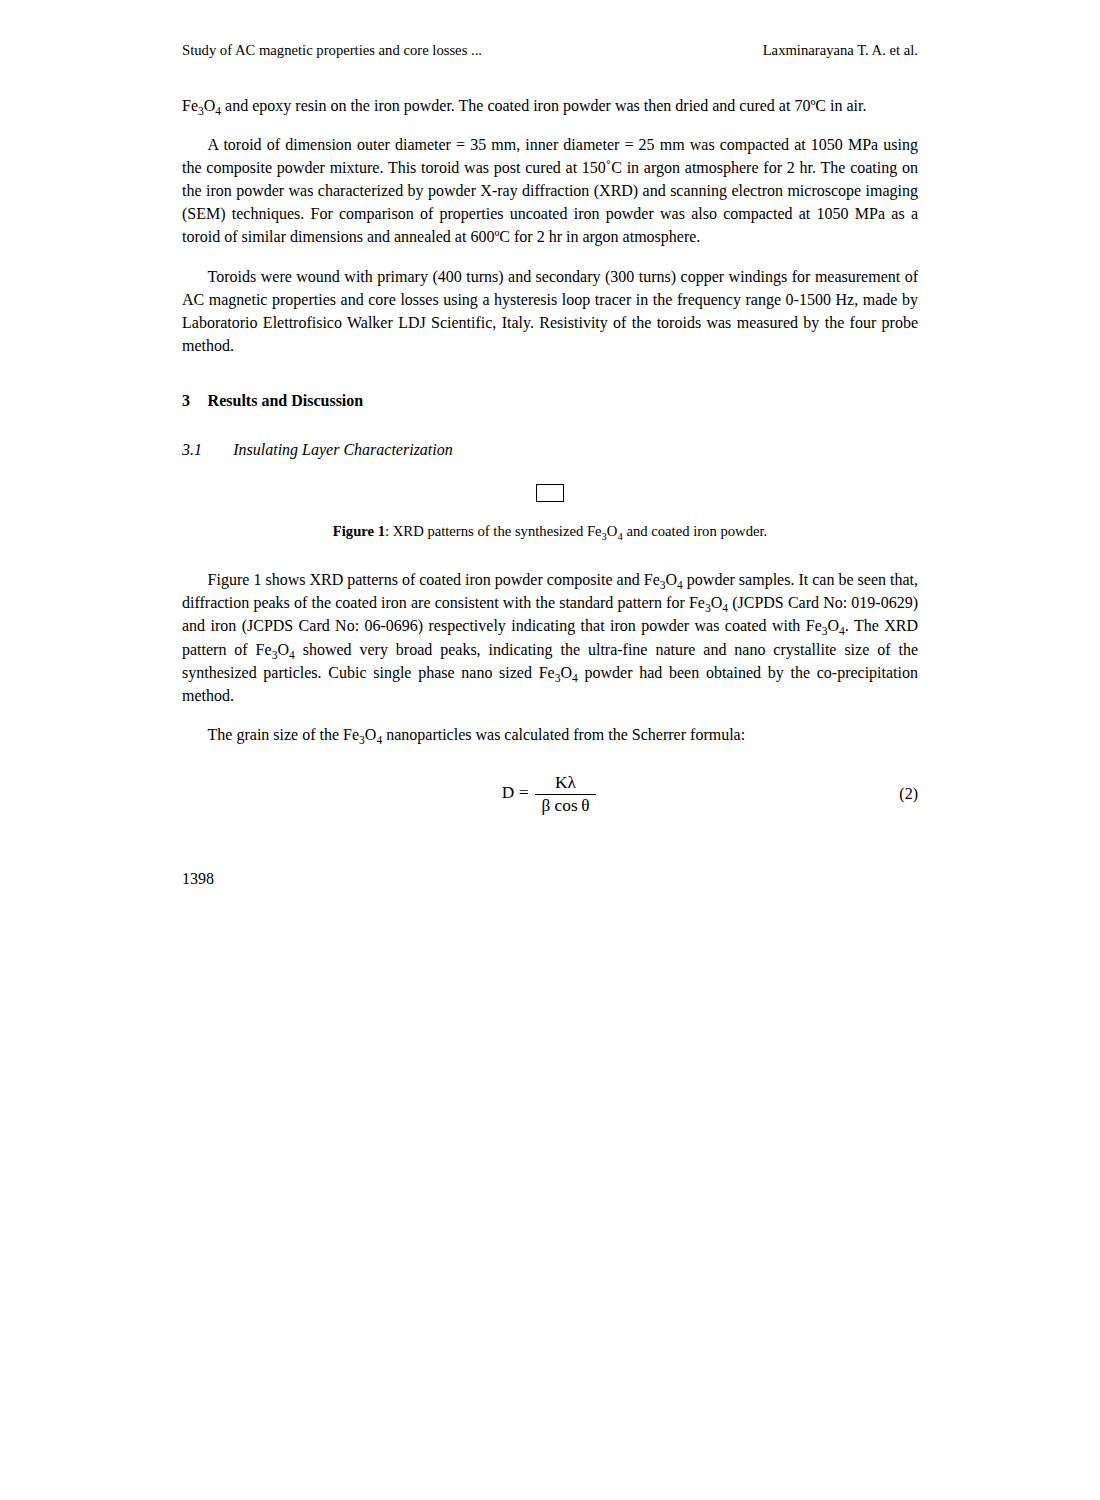Study of AC magnetic properties and core losses ... Laxminarayana T. A. et al.
Fe3O4 and epoxy resin on the iron powder. The coated iron powder was then dried and cured at 70ºC in air.
A toroid of dimension outer diameter = 35 mm, inner diameter = 25 mm was compacted at 1050 MPa using the composite powder mixture. This toroid was post cured at 150˚C in argon atmosphere for 2 hr. The coating on the iron powder was characterized by powder X-ray diffraction (XRD) and scanning electron microscope imaging (SEM) techniques. For comparison of properties uncoated iron powder was also compacted at 1050 MPa as a toroid of similar dimensions and annealed at 600ºC for 2 hr in argon atmosphere.
Toroids were wound with primary (400 turns) and secondary (300 turns) copper windings for measurement of AC magnetic properties and core losses using a hysteresis loop tracer in the frequency range 0-1500 Hz, made by Laboratorio Elettrofisico Walker LDJ Scientific, Italy. Resistivity of the toroids was measured by the four probe method.
3 Results and Discussion
3.1 Insulating Layer Characterization
30 40 50 60 70 80 2θ (degree) Intensity (a.u.) ♣ Fe (JCPDS Ref No: 06-0696) ◆Fe3O4 (JCPDS Ref No: 019-0629) Coated iron powder Coprecipitated Fe3O4 ◆(220) ◆(311) ◆(400) ♣(110) ◆(422) ◆(511) ◆(440) ♣(200) ♣(211)
Figure 1: XRD patterns of the synthesized Fe3O4 and coated iron powder.
Figure 1 shows XRD patterns of coated iron powder composite and Fe3O4 powder samples. It can be seen that, diffraction peaks of the coated iron are consistent with the standard pattern for Fe3O4 (JCPDS Card No: 019-0629) and iron (JCPDS Card No: 06-0696) respectively indicating that iron powder was coated with Fe3O4. The XRD pattern of Fe3O4 showed very broad peaks, indicating the ultra-fine nature and nano crystallite size of the synthesized particles. Cubic single phase nano sized Fe3O4 powder had been obtained by the co-precipitation method.
The grain size of the Fe3O4 nanoparticles was calculated from the Scherrer formula:
D = Kλ β cos θ (2)
1398